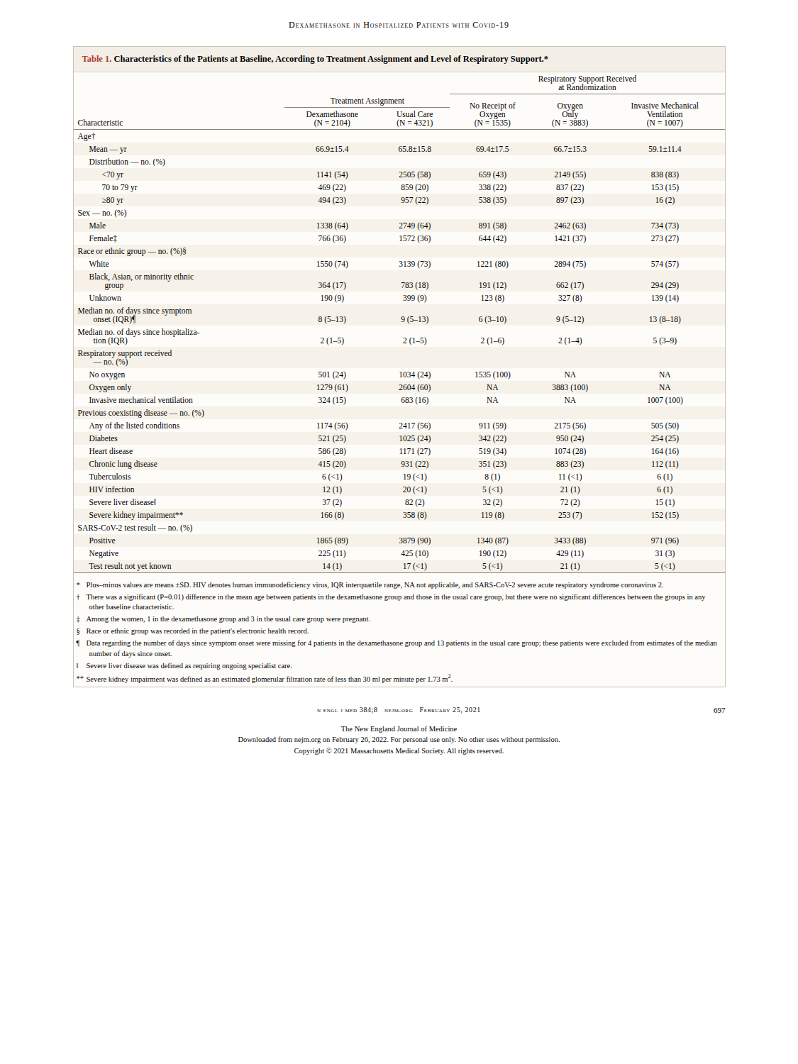Dexamethasone in Hospitalized Patients with Covid-19
Table 1. Characteristics of the Patients at Baseline, According to Treatment Assignment and Level of Respiratory Support.*
| Characteristic | | Respiratory Support Received at Randomization |
| --- | --- | --- |
| Treatment Assignment | No Receipt of Oxygen (N = 1535) | Oxygen Only (N = 3883) | Invasive Mechanical Ventilation (N = 1007) |
| Dexamethasone (N = 2104) | Usual Care (N = 4321) |
| Age† | | | | | |
| Mean — yr | 66.9±15.4 | 65.8±15.8 | 69.4±17.5 | 66.7±15.3 | 59.1±11.4 |
| Distribution — no. (%) | | | | | |
| <70 yr | 1141 (54) | 2505 (58) | 659 (43) | 2149 (55) | 838 (83) |
| 70 to 79 yr | 469 (22) | 859 (20) | 338 (22) | 837 (22) | 153 (15) |
| ≥80 yr | 494 (23) | 957 (22) | 538 (35) | 897 (23) | 16 (2) |
| Sex — no. (%) | | | | | |
| Male | 1338 (64) | 2749 (64) | 891 (58) | 2462 (63) | 734 (73) |
| Female‡ | 766 (36) | 1572 (36) | 644 (42) | 1421 (37) | 273 (27) |
| Race or ethnic group — no. (%)§ | | | | | |
| White | 1550 (74) | 3139 (73) | 1221 (80) | 2894 (75) | 574 (57) |
| Black, Asian, or minority ethnic group | 364 (17) | 783 (18) | 191 (12) | 662 (17) | 294 (29) |
| Unknown | 190 (9) | 399 (9) | 123 (8) | 327 (8) | 139 (14) |
| Median no. of days since symptom onset (IQR)¶ | 8 (5–13) | 9 (5–13) | 6 (3–10) | 9 (5–12) | 13 (8–18) |
| Median no. of days since hospitaliza- tion (IQR) | 2 (1–5) | 2 (1–5) | 2 (1–6) | 2 (1–4) | 5 (3–9) |
| Respiratory support received — no. (%) | | | | | |
| No oxygen | 501 (24) | 1034 (24) | 1535 (100) | NA | NA |
| Oxygen only | 1279 (61) | 2604 (60) | NA | 3883 (100) | NA |
| Invasive mechanical ventilation | 324 (15) | 683 (16) | NA | NA | 1007 (100) |
| Previous coexisting disease — no. (%) | | | | | |
| Any of the listed conditions | 1174 (56) | 2417 (56) | 911 (59) | 2175 (56) | 505 (50) |
| Diabetes | 521 (25) | 1025 (24) | 342 (22) | 950 (24) | 254 (25) |
| Heart disease | 586 (28) | 1171 (27) | 519 (34) | 1074 (28) | 164 (16) |
| Chronic lung disease | 415 (20) | 931 (22) | 351 (23) | 883 (23) | 112 (11) |
| Tuberculosis | 6 (<1) | 19 (<1) | 8 (1) | 11 (<1) | 6 (1) |
| HIV infection | 12 (1) | 20 (<1) | 5 (<1) | 21 (1) | 6 (1) |
| Severe liver disease‖ | 37 (2) | 82 (2) | 32 (2) | 72 (2) | 15 (1) |
| Severe kidney impairment** | 166 (8) | 358 (8) | 119 (8) | 253 (7) | 152 (15) |
| SARS-CoV-2 test result — no. (%) | | | | | |
| Positive | 1865 (89) | 3879 (90) | 1340 (87) | 3433 (88) | 971 (96) |
| Negative | 225 (11) | 425 (10) | 190 (12) | 429 (11) | 31 (3) |
| Test result not yet known | 14 (1) | 17 (<1) | 5 (<1) | 21 (1) | 5 (<1) |
*Plus–minus values are means ±SD. HIV denotes human immunodeficiency virus, IQR interquartile range, NA not applicable, and SARS-CoV-2 severe acute respiratory syndrome coronavirus 2.
†There was a significant (P=0.01) difference in the mean age between patients in the dexamethasone group and those in the usual care group, but there were no significant differences between the groups in any other baseline characteristic.
‡Among the women, 1 in the dexamethasone group and 3 in the usual care group were pregnant.
§Race or ethnic group was recorded in the patient's electronic health record.
¶Data regarding the number of days since symptom onset were missing for 4 patients in the dexamethasone group and 13 patients in the usual care group; these patients were excluded from estimates of the median number of days since onset.
‖Severe liver disease was defined as requiring ongoing specialist care.
**Severe kidney impairment was defined as an estimated glomerular filtration rate of less than 30 ml per minute per 1.73 m2.
n engl j med 384;8 nejm.org February 25, 2021 697
The New England Journal of Medicine
Downloaded from nejm.org on February 26, 2022. For personal use only. No other uses without permission.
Copyright © 2021 Massachusetts Medical Society. All rights reserved.